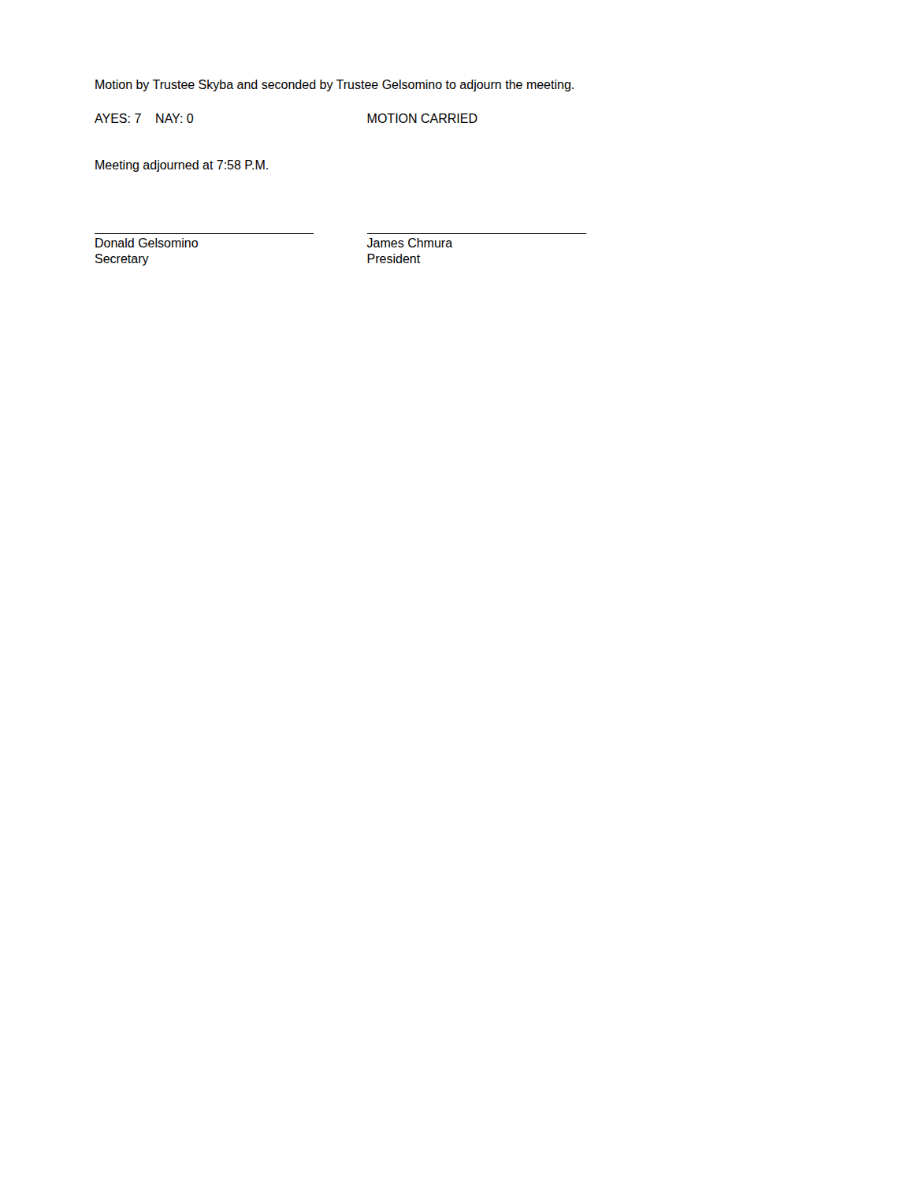Motion by Trustee Skyba and seconded by Trustee Gelsomino to adjourn the meeting.
AYES: 7 NAY: 0 MOTION CARRIED
Meeting adjourned at 7:58 P.M.
Donald Gelsomino
Secretary
James Chmura
President